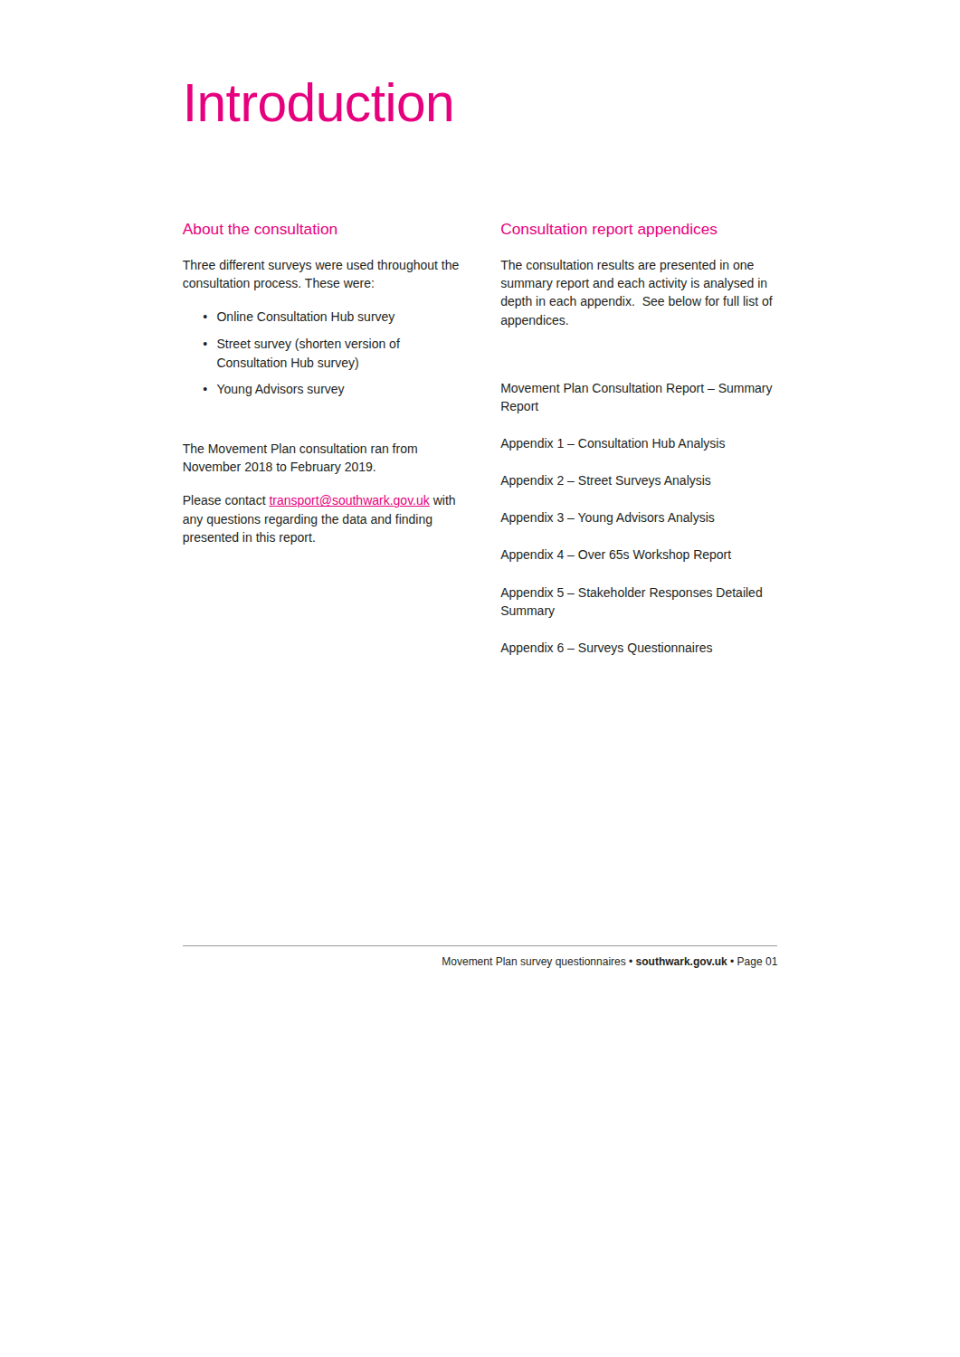Introduction
About the consultation
Three different surveys were used throughout the consultation process. These were:
Online Consultation Hub survey
Street survey (shorten version of Consultation Hub survey)
Young Advisors survey
The Movement Plan consultation ran from November 2018 to February 2019.
Please contact transport@southwark.gov.uk with any questions regarding the data and finding presented in this report.
Consultation report appendices
The consultation results are presented in one summary report and each activity is analysed in depth in each appendix. See below for full list of appendices.
Movement Plan Consultation Report – Summary Report
Appendix 1 – Consultation Hub Analysis
Appendix 2 – Street Surveys Analysis
Appendix 3 – Young Advisors Analysis
Appendix 4 – Over 65s Workshop Report
Appendix 5 – Stakeholder Responses Detailed Summary
Appendix 6 – Surveys Questionnaires
Movement Plan survey questionnaires • southwark.gov.uk • Page 01